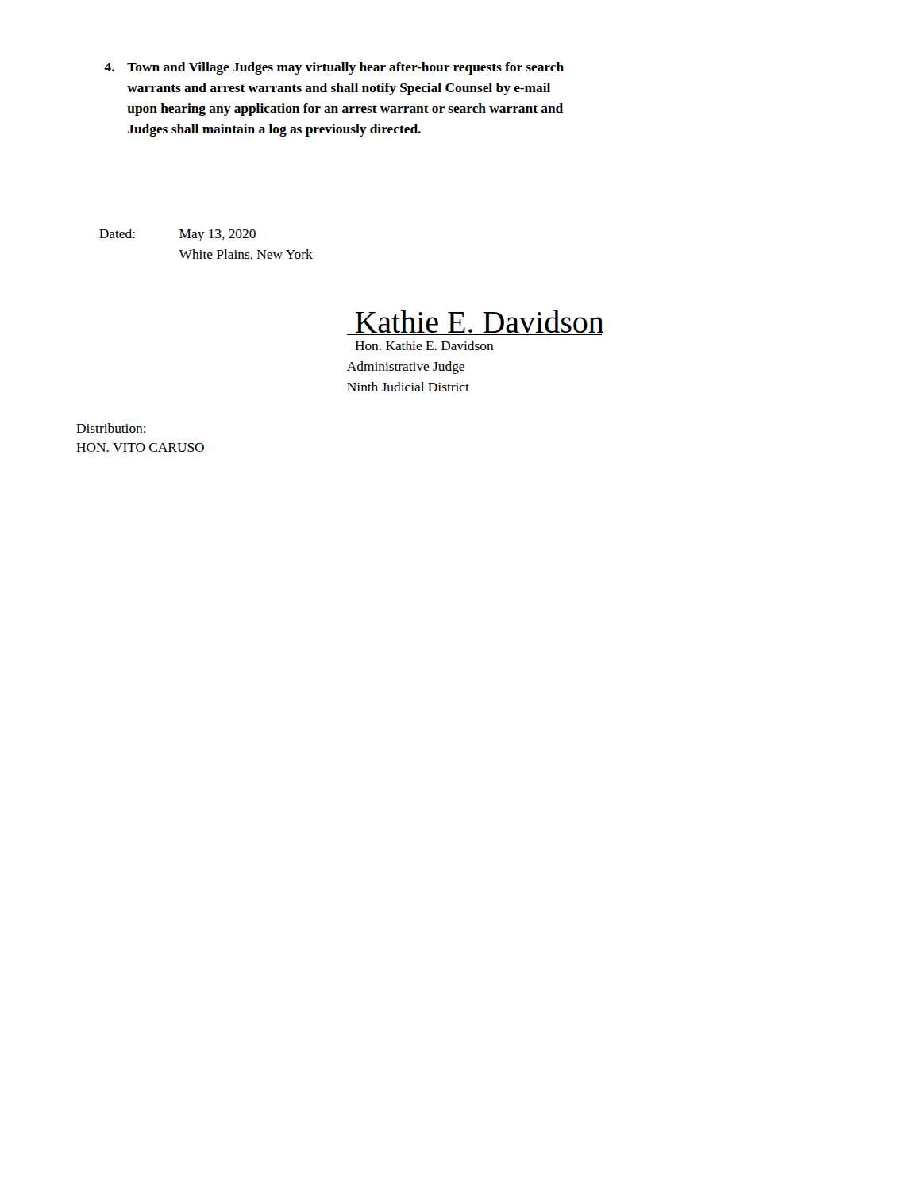Town and Village Judges may virtually hear after-hour requests for search warrants and arrest warrants and shall notify Special Counsel by e-mail upon hearing any application for an arrest warrant or search warrant and Judges shall maintain a log as previously directed.
Dated:
May 13, 2020
White Plains, New York
Kathie E. Davidson
Hon. Kathie E. Davidson
Administrative Judge
Ninth Judicial District
Distribution:
HON. VITO CARUSO